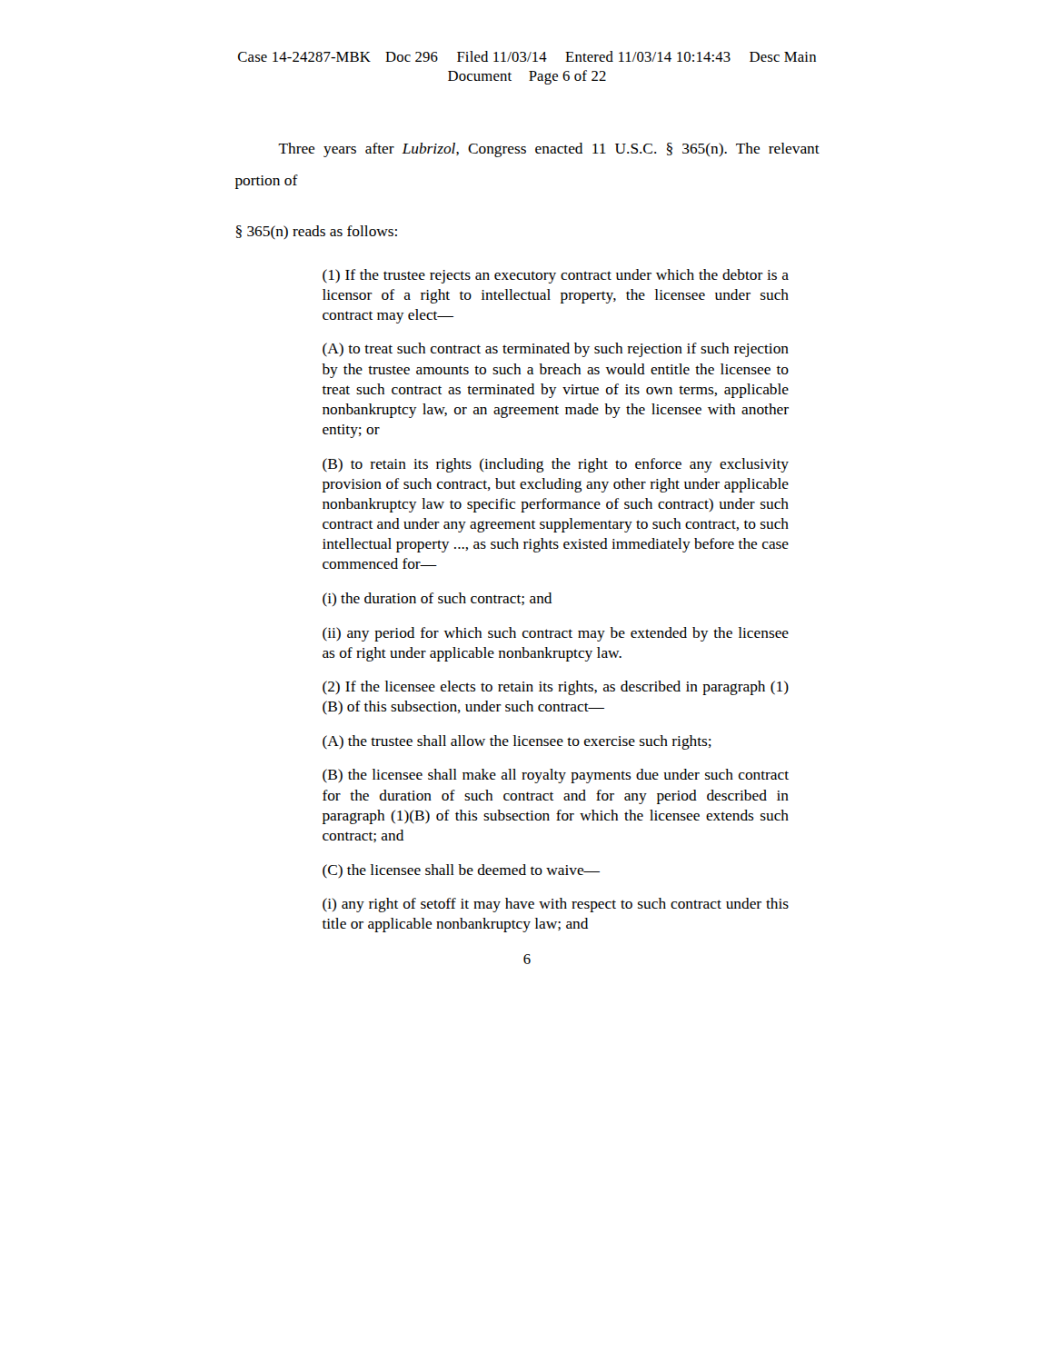Case 14-24287-MBK Doc 296 Filed 11/03/14 Entered 11/03/14 10:14:43 Desc Main
Document Page 6 of 22
Three years after Lubrizol, Congress enacted 11 U.S.C. § 365(n). The relevant portion of
§ 365(n) reads as follows:
(1) If the trustee rejects an executory contract under which the debtor is a licensor of a right to intellectual property, the licensee under such contract may elect—
(A) to treat such contract as terminated by such rejection if such rejection by the trustee amounts to such a breach as would entitle the licensee to treat such contract as terminated by virtue of its own terms, applicable nonbankruptcy law, or an agreement made by the licensee with another entity; or
(B) to retain its rights (including the right to enforce any exclusivity provision of such contract, but excluding any other right under applicable nonbankruptcy law to specific performance of such contract) under such contract and under any agreement supplementary to such contract, to such intellectual property ..., as such rights existed immediately before the case commenced for—
(i) the duration of such contract; and
(ii) any period for which such contract may be extended by the licensee as of right under applicable nonbankruptcy law.
(2) If the licensee elects to retain its rights, as described in paragraph (1)(B) of this subsection, under such contract—
(A) the trustee shall allow the licensee to exercise such rights;
(B) the licensee shall make all royalty payments due under such contract for the duration of such contract and for any period described in paragraph (1)(B) of this subsection for which the licensee extends such contract; and
(C) the licensee shall be deemed to waive—
(i) any right of setoff it may have with respect to such contract under this title or applicable nonbankruptcy law; and
6